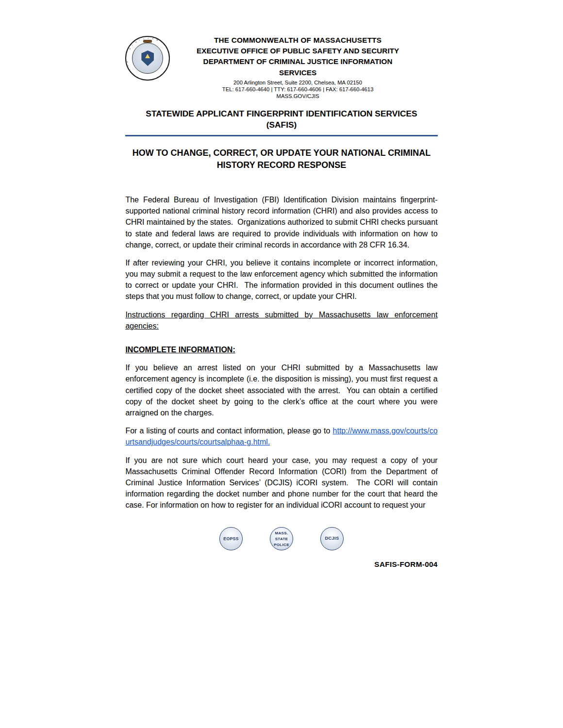S I G I L L V M M A S S A C H V S E T T S
THE COMMONWEALTH OF MASSACHUSETTS
EXECUTIVE OFFICE OF PUBLIC SAFETY AND SECURITY
DEPARTMENT OF CRIMINAL JUSTICE INFORMATION SERVICES
200 Arlington Street, Suite 2200, Chelsea, MA 02150
TEL: 617-660-4640 | TTY: 617-660-4606 | FAX: 617-660-4613
MASS.GOV/CJIS
STATEWIDE APPLICANT FINGERPRINT IDENTIFICATION SERVICES
(SAFIS)
HOW TO CHANGE, CORRECT, OR UPDATE YOUR NATIONAL CRIMINAL
HISTORY RECORD RESPONSE
The Federal Bureau of Investigation (FBI) Identification Division maintains fingerprint-supported national criminal history record information (CHRI) and also provides access to CHRI maintained by the states. Organizations authorized to submit CHRI checks pursuant to state and federal laws are required to provide individuals with information on how to change, correct, or update their criminal records in accordance with 28 CFR 16.34.
If after reviewing your CHRI, you believe it contains incomplete or incorrect information, you may submit a request to the law enforcement agency which submitted the information to correct or update your CHRI. The information provided in this document outlines the steps that you must follow to change, correct, or update your CHRI.
Instructions regarding CHRI arrests submitted by Massachusetts law enforcement agencies:
INCOMPLETE INFORMATION:
If you believe an arrest listed on your CHRI submitted by a Massachusetts law enforcement agency is incomplete (i.e. the disposition is missing), you must first request a certified copy of the docket sheet associated with the arrest. You can obtain a certified copy of the docket sheet by going to the clerk’s office at the court where you were arraigned on the charges.
For a listing of courts and contact information, please go to http://www.mass.gov/courts/courtsandjudges/courts/courtsalphaa-g.html.
If you are not sure which court heard your case, you may request a copy of your Massachusetts Criminal Offender Record Information (CORI) from the Department of Criminal Justice Information Services’ (DCJIS) iCORI system. The CORI will contain information regarding the docket number and phone number for the court that heard the case. For information on how to register for an individual iCORI account to request your
EOPSS
MASS.
STATE
POLICE
DCJIS
SAFIS-FORM-004